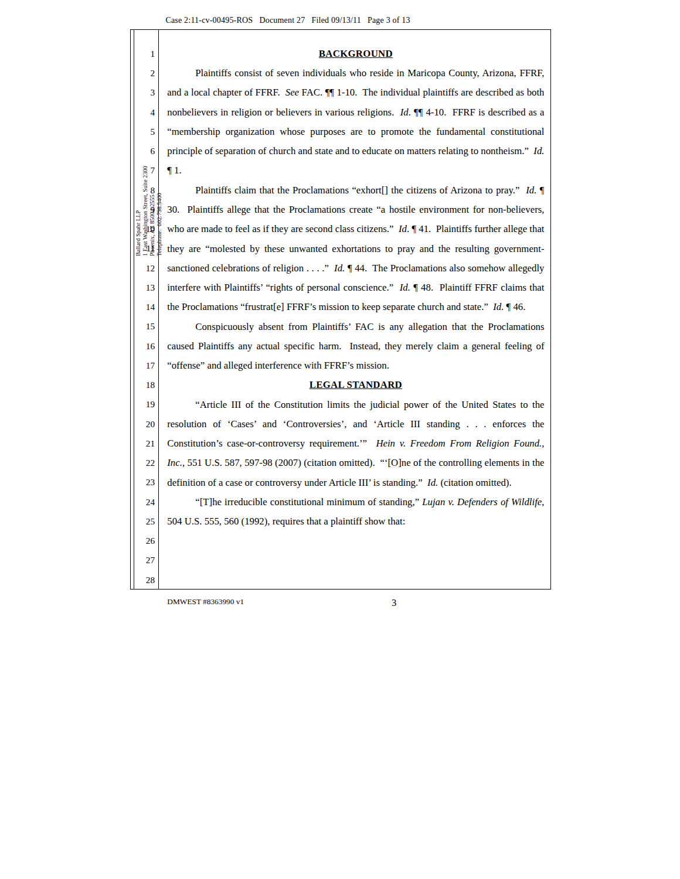Case 2:11-cv-00495-ROS Document 27 Filed 09/13/11 Page 3 of 13
1
2
3
4
5
6
7
8
9
10
11
12
13
14
15
16
17
18
19
20
21
22
23
24
25
26
27
28
Ballard Spahr LLP
1 East Washington Street, Suite 2300
Phoenix, AZ 85004-2555
Telephone: 602.798.5400
BACKGROUND
Plaintiffs consist of seven individuals who reside in Maricopa County, Arizona, FFRF, and a local chapter of FFRF. See FAC. ¶¶ 1-10. The individual plaintiffs are described as both nonbelievers in religion or believers in various religions. Id. ¶¶ 4-10. FFRF is described as a “membership organization whose purposes are to promote the fundamental constitutional principle of separation of church and state and to educate on matters relating to nontheism.” Id. ¶ 1.
Plaintiffs claim that the Proclamations “exhort[] the citizens of Arizona to pray.” Id. ¶ 30. Plaintiffs allege that the Proclamations create “a hostile environment for non-believers, who are made to feel as if they are second class citizens.” Id. ¶ 41. Plaintiffs further allege that they are “molested by these unwanted exhortations to pray and the resulting government-sanctioned celebrations of religion . . . .” Id. ¶ 44. The Proclamations also somehow allegedly interfere with Plaintiffs’ “rights of personal conscience.” Id. ¶ 48. Plaintiff FFRF claims that the Proclamations “frustrat[e] FFRF’s mission to keep separate church and state.” Id. ¶ 46.
Conspicuously absent from Plaintiffs’ FAC is any allegation that the Proclamations caused Plaintiffs any actual specific harm. Instead, they merely claim a general feeling of “offense” and alleged interference with FFRF’s mission.
LEGAL STANDARD
“Article III of the Constitution limits the judicial power of the United States to the resolution of ‘Cases’ and ‘Controversies’, and ‘Article III standing . . . enforces the Constitution’s case-or-controversy requirement.’” Hein v. Freedom From Religion Found., Inc., 551 U.S. 587, 597-98 (2007) (citation omitted). “‘[O]ne of the controlling elements in the definition of a case or controversy under Article III’ is standing.” Id. (citation omitted).
“[T]he irreducible constitutional minimum of standing,” Lujan v. Defenders of Wildlife, 504 U.S. 555, 560 (1992), requires that a plaintiff show that:
DMWEST #8363990 v1
3